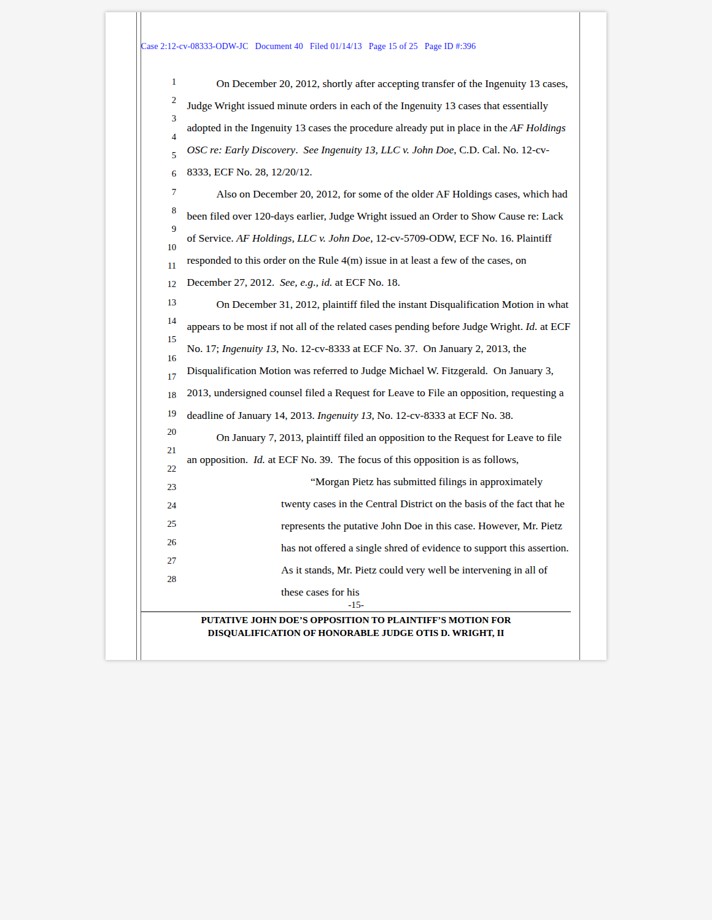Case 2:12-cv-08333-ODW-JC Document 40 Filed 01/14/13 Page 15 of 25 Page ID #:396
1
2
3
4
5
6
7
8
9
10
11
12
13
14
15
16
17
18
19
20
21
22
23
24
25
26
27
28
On December 20, 2012, shortly after accepting transfer of the Ingenuity 13 cases, Judge Wright issued minute orders in each of the Ingenuity 13 cases that essentially adopted in the Ingenuity 13 cases the procedure already put in place in the AF Holdings OSC re: Early Discovery. See Ingenuity 13, LLC v. John Doe, C.D. Cal. No. 12-cv-8333, ECF No. 28, 12/20/12.
Also on December 20, 2012, for some of the older AF Holdings cases, which had been filed over 120-days earlier, Judge Wright issued an Order to Show Cause re: Lack of Service. AF Holdings, LLC v. John Doe, 12-cv-5709-ODW, ECF No. 16. Plaintiff responded to this order on the Rule 4(m) issue in at least a few of the cases, on December 27, 2012. See, e.g., id. at ECF No. 18.
On December 31, 2012, plaintiff filed the instant Disqualification Motion in what appears to be most if not all of the related cases pending before Judge Wright. Id. at ECF No. 17; Ingenuity 13, No. 12-cv-8333 at ECF No. 37. On January 2, 2013, the Disqualification Motion was referred to Judge Michael W. Fitzgerald. On January 3, 2013, undersigned counsel filed a Request for Leave to File an opposition, requesting a deadline of January 14, 2013. Ingenuity 13, No. 12-cv-8333 at ECF No. 38.
On January 7, 2013, plaintiff filed an opposition to the Request for Leave to file an opposition. Id. at ECF No. 39. The focus of this opposition is as follows,
“Morgan Pietz has submitted filings in approximately twenty cases in the Central District on the basis of the fact that he represents the putative John Doe in this case. However, Mr. Pietz has not offered a single shred of evidence to support this assertion. As it stands, Mr. Pietz could very well be intervening in all of these cases for his
-15-
PUTATIVE JOHN DOE’S OPPOSITION TO PLAINTIFF’S MOTION FOR
DISQUALIFICATION OF HONORABLE JUDGE OTIS D. WRIGHT, II